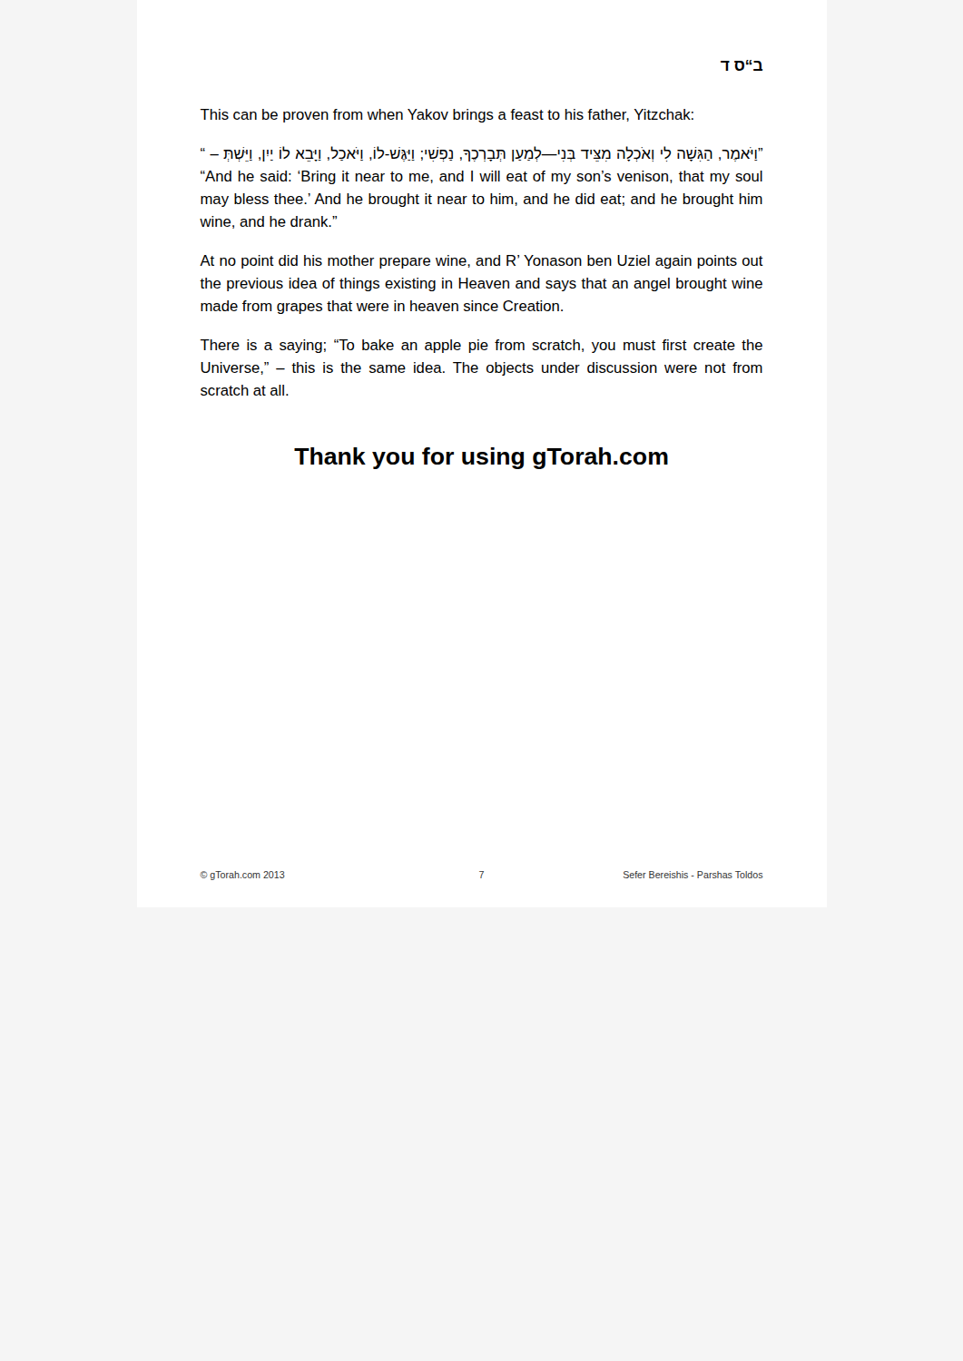ב“ס ד
This can be proven from when Yakov brings a feast to his father, Yitzchak:
“ – וַיֹּאמֶר, הַגִּשָׁה לִי וְאֹכְלָה מִצֵּיד בְּנִי—לְמַעַן תְּבָרְכֶךָ, נַפְשִׁי; וַיַּגֶּשׁ-לוֹ, וַיֹּאכַל, וַיָּבֵא לוֹ יַיִן, וַיֵּשְׁתְּ” “And he said: ‘Bring it near to me, and I will eat of my son’s venison, that my soul may bless thee.’ And he brought it near to him, and he did eat; and he brought him wine, and he drank.”
At no point did his mother prepare wine, and R’ Yonason ben Uziel again points out the previous idea of things existing in Heaven and says that an angel brought wine made from grapes that were in heaven since Creation.
There is a saying; “To bake an apple pie from scratch, you must first create the Universe,” – this is the same idea. The objects under discussion were not from scratch at all.
Thank you for using gTorah.com
© gTorah.com 2013 7 Sefer Bereishis - Parshas Toldos